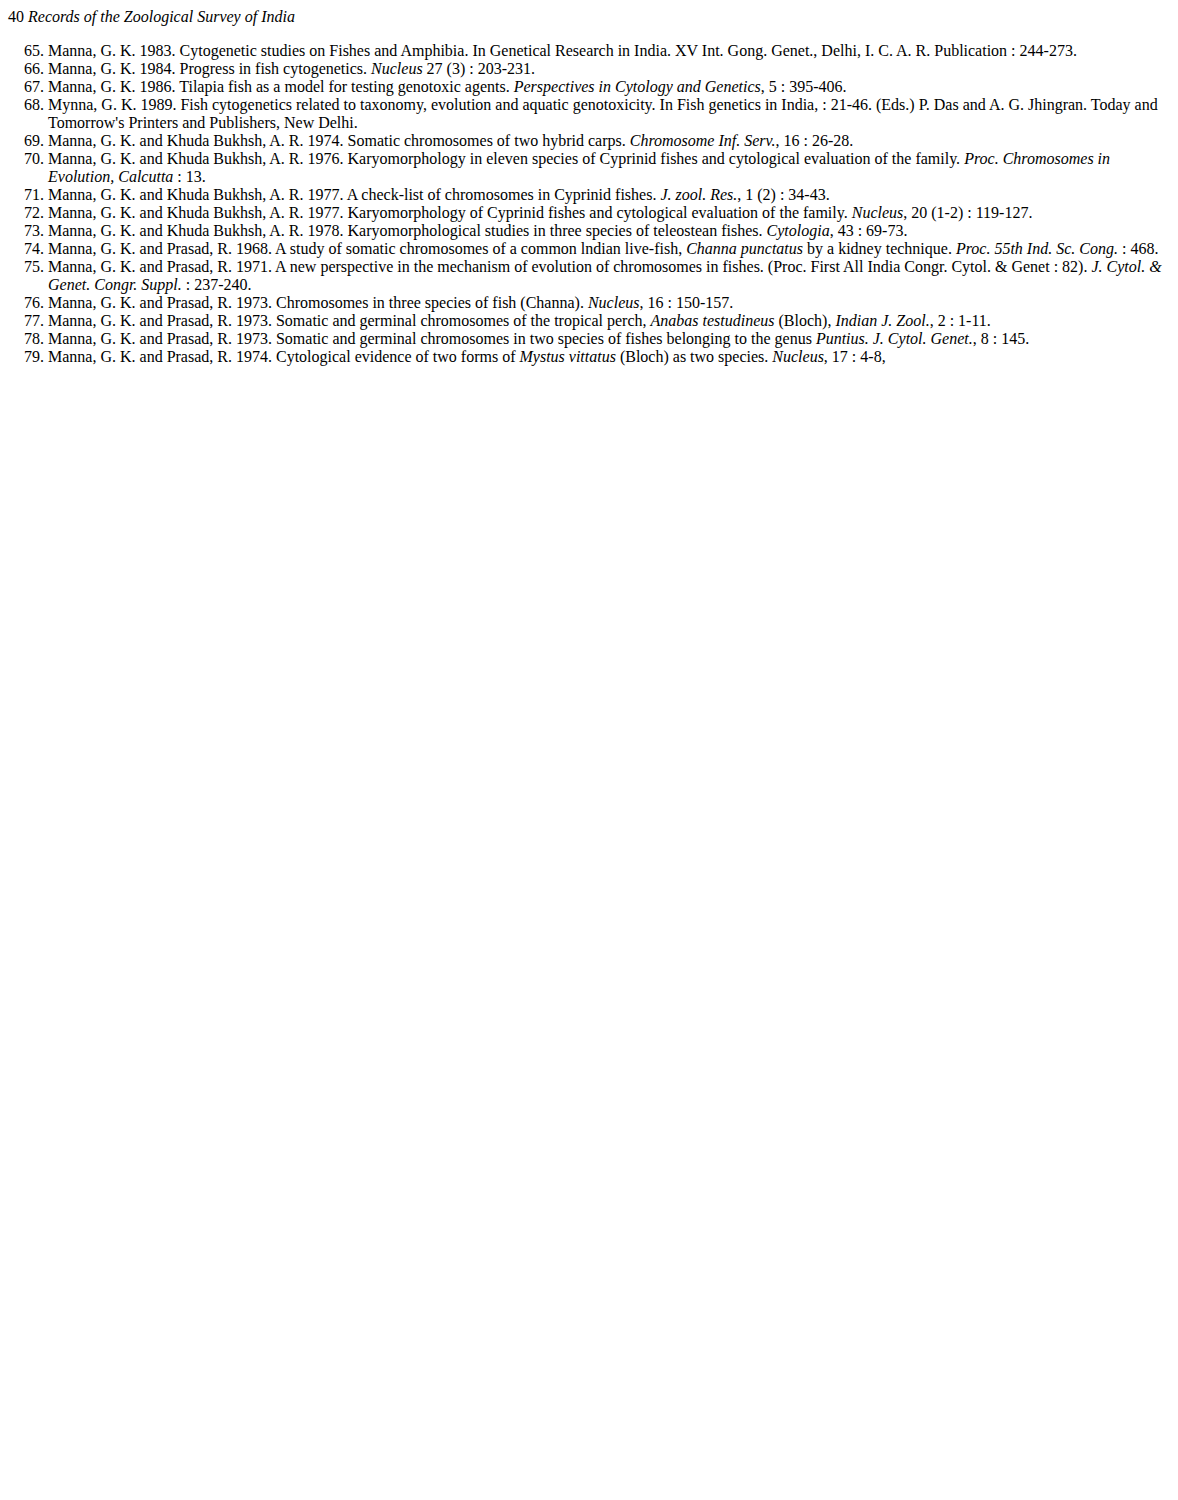40 Records of the Zoological Survey of India
Manna, G. K. 1983. Cytogenetic studies on Fishes and Amphibia. In Genetical Research in India. XV Int. Gong. Genet., Delhi, I. C. A. R. Publication : 244-273.
Manna, G. K. 1984. Progress in fish cytogenetics. Nucleus 27 (3) : 203-231.
Manna, G. K. 1986. Tilapia fish as a model for testing genotoxic agents. Perspectives in Cytology and Genetics, 5 : 395-406.
Mynna, G. K. 1989. Fish cytogenetics related to taxonomy, evolution and aquatic genotoxicity. In Fish genetics in India, : 21-46. (Eds.) P. Das and A. G. Jhingran. Today and Tomorrow's Printers and Publishers, New Delhi.
Manna, G. K. and Khuda Bukhsh, A. R. 1974. Somatic chromosomes of two hybrid carps. Chromosome Inf. Serv., 16 : 26-28.
Manna, G. K. and Khuda Bukhsh, A. R. 1976. Karyomorphology in eleven species of Cyprinid fishes and cytological evaluation of the family. Proc. Chromosomes in Evolution, Calcutta : 13.
Manna, G. K. and Khuda Bukhsh, A. R. 1977. A check-list of chromosomes in Cyprinid fishes. J. zool. Res., 1 (2) : 34-43.
Manna, G. K. and Khuda Bukhsh, A. R. 1977. Karyomorphology of Cyprinid fishes and cytological evaluation of the family. Nucleus, 20 (1-2) : 119-127.
Manna, G. K. and Khuda Bukhsh, A. R. 1978. Karyomorphological studies in three species of teleostean fishes. Cytologia, 43 : 69-73.
Manna, G. K. and Prasad, R. 1968. A study of somatic chromosomes of a common lndian live-fish, Channa punctatus by a kidney technique. Proc. 55th Ind. Sc. Cong. : 468.
Manna, G. K. and Prasad, R. 1971. A new perspective in the mechanism of evolution of chromosomes in fishes. (Proc. First All India Congr. Cytol. & Genet : 82). J. Cytol. & Genet. Congr. Suppl. : 237-240.
Manna, G. K. and Prasad, R. 1973. Chromosomes in three species of fish (Channa). Nucleus, 16 : 150-157.
Manna, G. K. and Prasad, R. 1973. Somatic and germinal chromosomes of the tropical perch, Anabas testudineus (Bloch), Indian J. Zool., 2 : 1-11.
Manna, G. K. and Prasad, R. 1973. Somatic and germinal chromosomes in two species of fishes belonging to the genus Puntius. J. Cytol. Genet., 8 : 145.
Manna, G. K. and Prasad, R. 1974. Cytological evidence of two forms of Mystus vittatus (Bloch) as two species. Nucleus, 17 : 4-8,